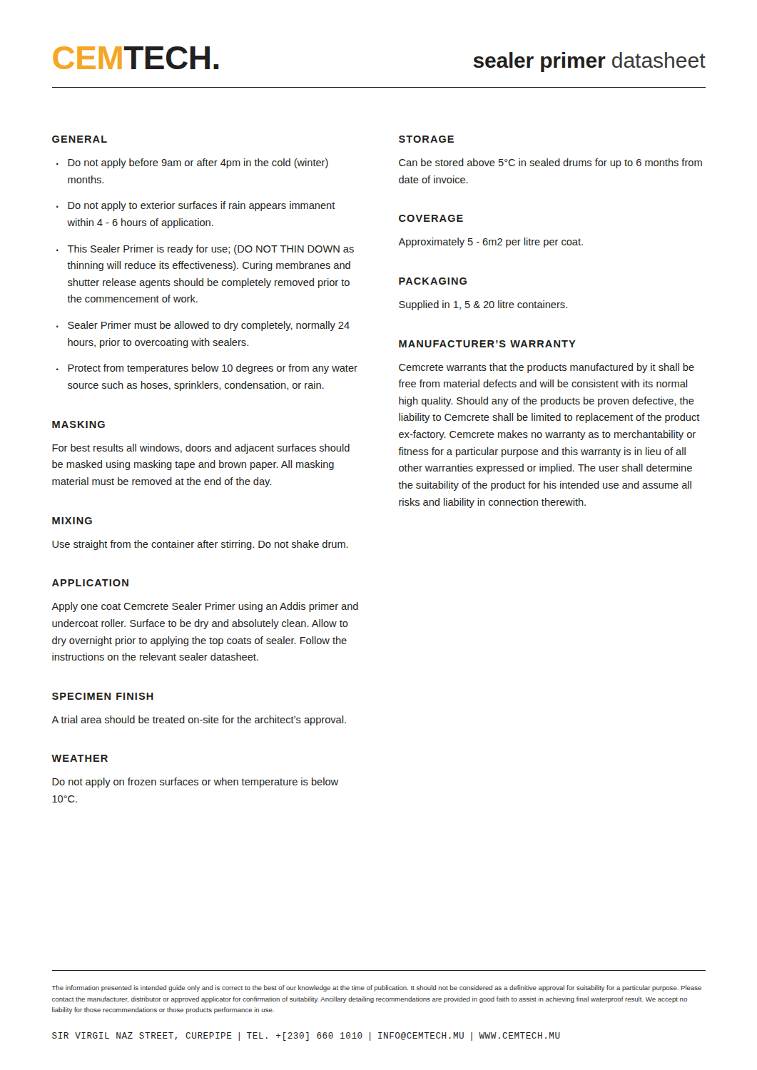CEM TECH.
sealer primer datasheet
General
Do not apply before 9am or after 4pm in the cold (winter) months.
Do not apply to exterior surfaces if rain appears immanent within 4 - 6 hours of application.
This Sealer Primer is ready for use; (DO NOT THIN DOWN as thinning will reduce its effectiveness). Curing membranes and shutter release agents should be completely removed prior to the commencement of work.
Sealer Primer must be allowed to dry completely, normally 24 hours, prior to overcoating with sealers.
Protect from temperatures below 10 degrees or from any water source such as hoses, sprinklers, condensation, or rain.
Masking
For best results all windows, doors and adjacent surfaces should be masked using masking tape and brown paper. All masking material must be removed at the end of the day.
Mixing
Use straight from the container after stirring. Do not shake drum.
Application
Apply one coat Cemcrete Sealer Primer using an Addis primer and undercoat roller. Surface to be dry and absolutely clean. Allow to dry overnight prior to applying the top coats of sealer. Follow the instructions on the relevant sealer datasheet.
Specimen Finish
A trial area should be treated on-site for the architect’s approval.
Weather
Do not apply on frozen surfaces or when temperature is below 10°C.
Storage
Can be stored above 5°C in sealed drums for up to 6 months from date of invoice.
Coverage
Approximately 5 - 6m2 per litre per coat.
Packaging
Supplied in 1, 5 & 20 litre containers.
Manufacturer’s Warranty
Cemcrete warrants that the products manufactured by it shall be free from material defects and will be consistent with its normal high quality. Should any of the products be proven defective, the liability to Cemcrete shall be limited to replacement of the product ex-factory. Cemcrete makes no warranty as to merchantability or fitness for a particular purpose and this warranty is in lieu of all other warranties expressed or implied. The user shall determine the suitability of the product for his intended use and assume all risks and liability in connection therewith.
The information presented is intended guide only and is correct to the best of our knowledge at the time of publication. It should not be considered as a definitive approval for suitability for a particular purpose. Please contact the manufacturer, distributor or approved applicator for confirmation of suitability. Ancillary detailing recommendations are provided in good faith to assist in achieving final waterproof result. We accept no liability for those recommendations or those products performance in use.
SIR VIRGIL NAZ STREET, CUREPIPE|TEL. +[230] 660 1010|INFO@CEMTECH.MU|WWW.CEMTECH.MU